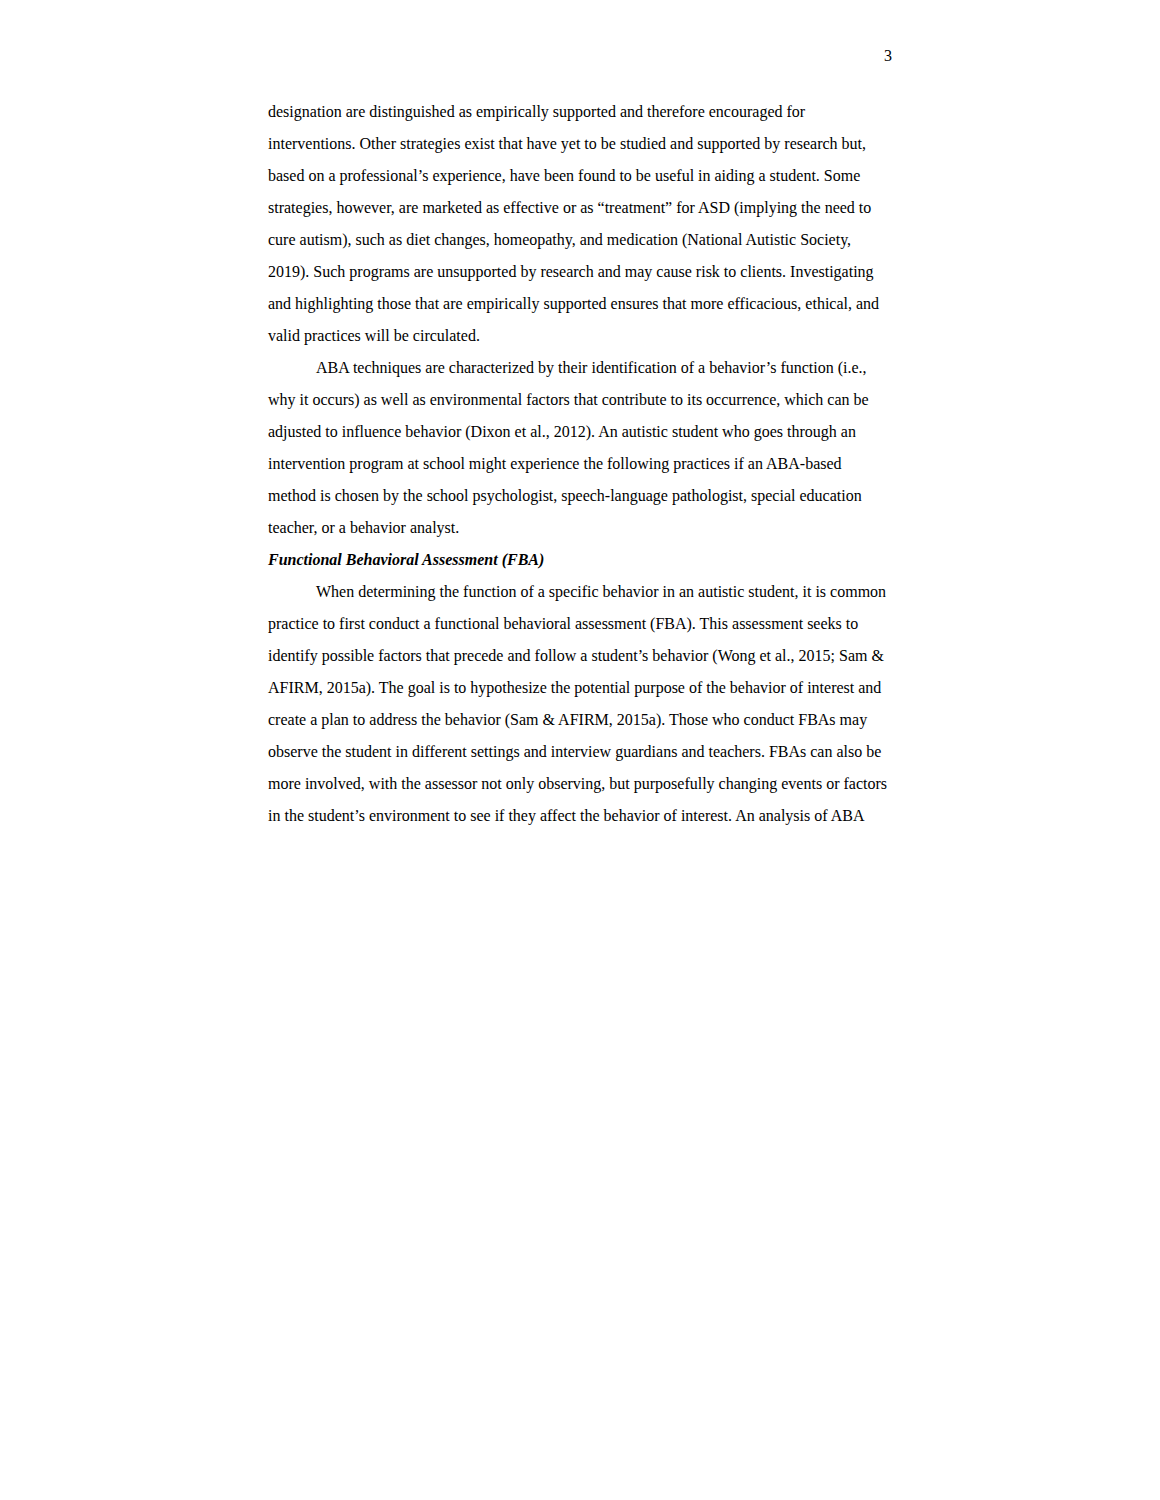3
designation are distinguished as empirically supported and therefore encouraged for interventions. Other strategies exist that have yet to be studied and supported by research but, based on a professional’s experience, have been found to be useful in aiding a student. Some strategies, however, are marketed as effective or as “treatment” for ASD (implying the need to cure autism), such as diet changes, homeopathy, and medication (National Autistic Society, 2019). Such programs are unsupported by research and may cause risk to clients. Investigating and highlighting those that are empirically supported ensures that more efficacious, ethical, and valid practices will be circulated.
ABA techniques are characterized by their identification of a behavior’s function (i.e., why it occurs) as well as environmental factors that contribute to its occurrence, which can be adjusted to influence behavior (Dixon et al., 2012). An autistic student who goes through an intervention program at school might experience the following practices if an ABA-based method is chosen by the school psychologist, speech-language pathologist, special education teacher, or a behavior analyst.
Functional Behavioral Assessment (FBA)
When determining the function of a specific behavior in an autistic student, it is common practice to first conduct a functional behavioral assessment (FBA). This assessment seeks to identify possible factors that precede and follow a student’s behavior (Wong et al., 2015; Sam & AFIRM, 2015a). The goal is to hypothesize the potential purpose of the behavior of interest and create a plan to address the behavior (Sam & AFIRM, 2015a). Those who conduct FBAs may observe the student in different settings and interview guardians and teachers. FBAs can also be more involved, with the assessor not only observing, but purposefully changing events or factors in the student’s environment to see if they affect the behavior of interest. An analysis of ABA